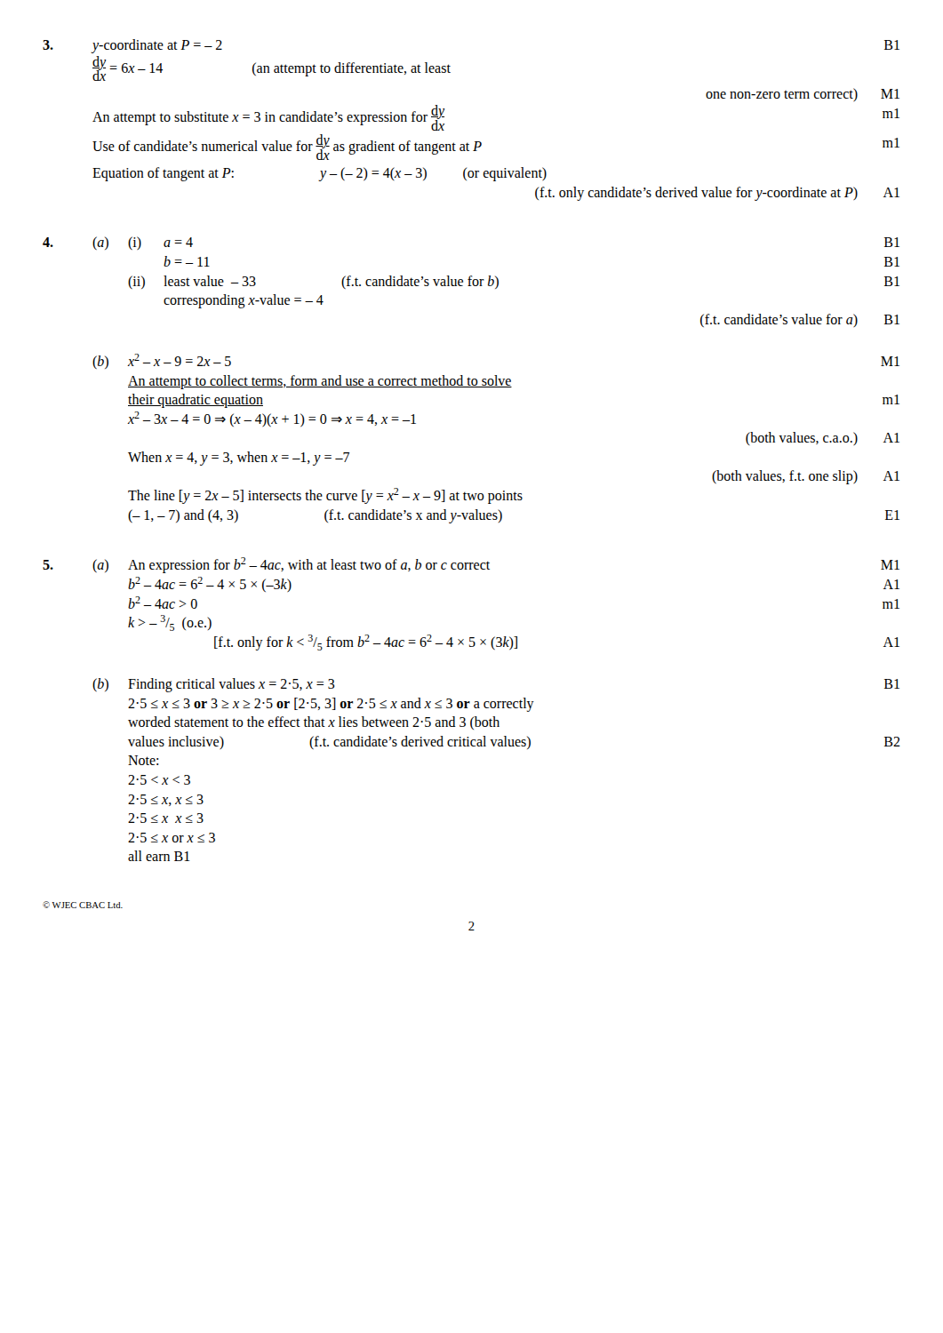| 3. | y -coordinate at P = – 2 | B1 |
| | d y d x = 6 x – 14 (an attempt to differentiate, at least | |
| | one non-zero term correct) | M1 |
| | An attempt to substitute x = 3 in candidate’s expression for d y d x | m1 |
| | Use of candidate’s numerical value for d y d x as gradient of tangent at P | m1 |
| | Equation of tangent at P : y – (– 2) = 4( x – 3) (or equivalent) | |
| | (f.t. only candidate’s derived value for y -coordinate at P ) | A1 |
| 4. | ( a ) | (i) | a = 4 | B1 |
| | | | b = – 11 | B1 |
| | | (ii) | least value – 33 (f.t. candidate’s value for b ) | B1 |
| | | | corresponding x -value = – 4 | |
| | | | (f.t. candidate’s value for a ) | B1 |
| | ( b ) | x 2 – x – 9 = 2 x – 5 | M1 |
| | | An attempt to collect terms, form and use a correct method to solve | |
| | | their quadratic equation | m1 |
| | | x 2 – 3 x – 4 = 0 ⇒ ( x – 4)( x + 1) = 0 ⇒ x = 4, x = –1 | |
| | | (both values, c.a.o.) | A1 |
| | | When x = 4, y = 3, when x = –1, y = –7 | |
| | | (both values, f.t. one slip) | A1 |
| | | The line [ y = 2 x – 5] intersects the curve [ y = x 2 – x – 9] at two points | |
| | | (– 1, – 7) and (4, 3) (f.t. candidate’s x and y -values) | E1 |
| 5. | ( a ) | An expression for b 2 – 4 ac , with at least two of a , b or c correct | M1 |
| | | b 2 – 4 ac = 6 2 – 4 × 5 × (–3 k ) | A1 |
| | | b 2 – 4 ac > 0 | m1 |
| | | k > – 3 / 5 (o.e.) | |
| | | [f.t. only for k < 3 / 5 from b 2 – 4 ac = 6 2 – 4 × 5 × (3 k )] | A1 |
| | ( b ) | Finding critical values x = 2·5, x = 3 | B1 |
| | | 2·5 ≤ x ≤ 3 or 3 ≥ x ≥ 2·5 or [2·5, 3] or 2·5 ≤ x and x ≤ 3 or a correctly | |
| | | worded statement to the effect that x lies between 2·5 and 3 (both | |
| | | values inclusive) (f.t. candidate’s derived critical values) | B2 |
| | | Note: | |
| | | 2·5 < x < 3 | |
| | | 2·5 ≤ x , x ≤ 3 | |
| | | 2·5 ≤ x x ≤ 3 | |
| | | 2·5 ≤ x or x ≤ 3 | |
| | | all earn B1 | |
© WJEC CBAC Ltd.
2